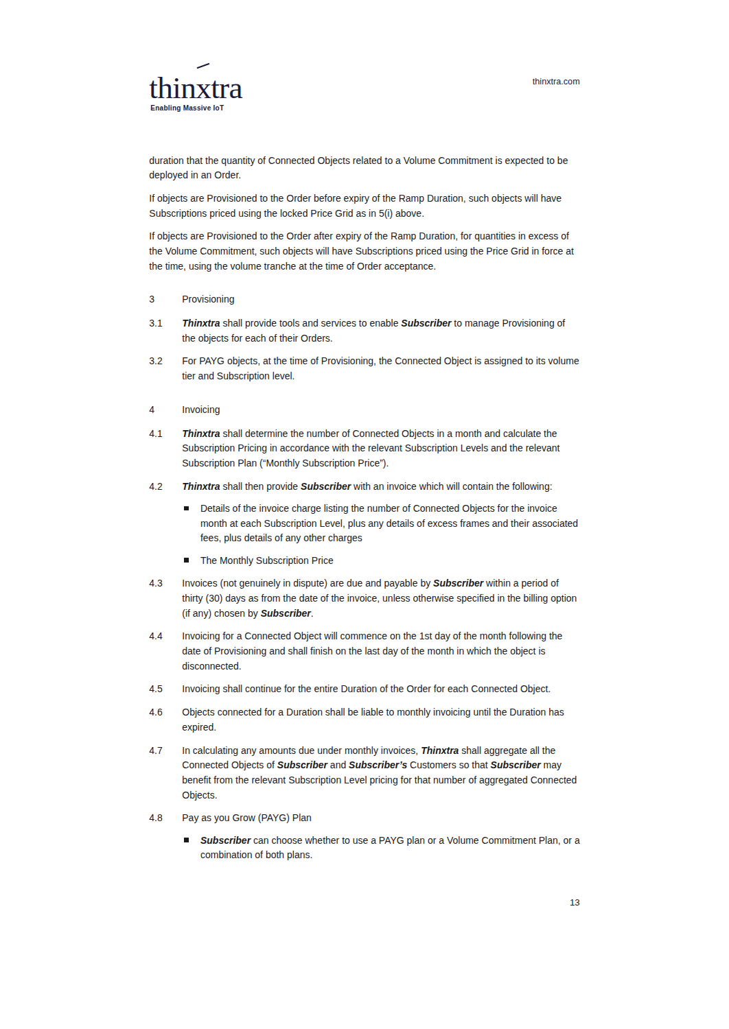thinxtra
Enabling Massive IoT
thinxtra.com
duration that the quantity of Connected Objects related to a Volume Commitment is expected to be deployed in an Order.
If objects are Provisioned to the Order before expiry of the Ramp Duration, such objects will have Subscriptions priced using the locked Price Grid as in 5(i) above.
If objects are Provisioned to the Order after expiry of the Ramp Duration, for quantities in excess of the Volume Commitment, such objects will have Subscriptions priced using the Price Grid in force at the time, using the volume tranche at the time of Order acceptance.
3 Provisioning
3.1
Thinxtra shall provide tools and services to enable Subscriber to manage Provisioning of the objects for each of their Orders.
3.2
For PAYG objects, at the time of Provisioning, the Connected Object is assigned to its volume tier and Subscription level.
4 Invoicing
4.1
Thinxtra shall determine the number of Connected Objects in a month and calculate the Subscription Pricing in accordance with the relevant Subscription Levels and the relevant Subscription Plan (“Monthly Subscription Price”).
4.2
Thinxtra shall then provide Subscriber with an invoice which will contain the following:
Details of the invoice charge listing the number of Connected Objects for the invoice month at each Subscription Level, plus any details of excess frames and their associated fees, plus details of any other charges
The Monthly Subscription Price
4.3
Invoices (not genuinely in dispute) are due and payable by Subscriber within a period of thirty (30) days as from the date of the invoice, unless otherwise specified in the billing option (if any) chosen by Subscriber.
4.4
Invoicing for a Connected Object will commence on the 1st day of the month following the date of Provisioning and shall finish on the last day of the month in which the object is disconnected.
4.5
Invoicing shall continue for the entire Duration of the Order for each Connected Object.
4.6
Objects connected for a Duration shall be liable to monthly invoicing until the Duration has expired.
4.7
In calculating any amounts due under monthly invoices, Thinxtra shall aggregate all the Connected Objects of Subscriber and Subscriber’s Customers so that Subscriber may benefit from the relevant Subscription Level pricing for that number of aggregated Connected Objects.
4.8
Pay as you Grow (PAYG) Plan
Subscriber can choose whether to use a PAYG plan or a Volume Commitment Plan, or a combination of both plans.
13